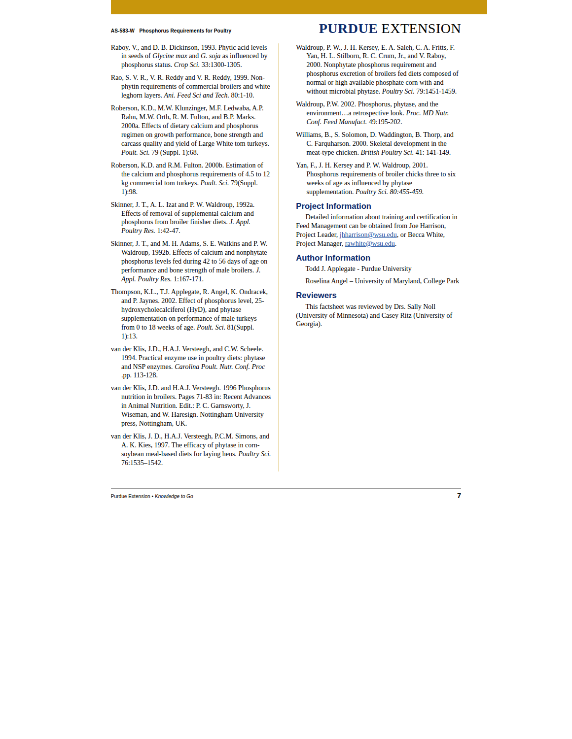AS-583-WPhosphorus Requirements for Poultry
PURDUE EXTENSION
Raboy, V., and D. B. Dickinson, 1993. Phytic acid levels in seeds of Glycine max and G. soja as influenced by phosphorus status. Crop Sci. 33:1300-1305.
Rao, S. V. R., V. R. Reddy and V. R. Reddy, 1999. Non-phytin requirements of commercial broilers and white leghorn layers. Ani. Feed Sci and Tech. 80:1-10.
Roberson, K.D., M.W. Klunzinger, M.F. Ledwaba, A.P. Rahn, M.W. Orth, R. M. Fulton, and B.P. Marks. 2000a. Effects of dietary calcium and phosphorus regimen on growth performance, bone strength and carcass quality and yield of Large White tom turkeys. Poult. Sci. 79 (Suppl. 1):68.
Roberson, K.D. and R.M. Fulton. 2000b. Estimation of the calcium and phosphorus requirements of 4.5 to 12 kg commercial tom turkeys. Poult. Sci. 79(Suppl. 1):98.
Skinner, J. T., A. L. Izat and P. W. Waldroup, 1992a. Effects of removal of supplemental calcium and phosphorus from broiler finisher diets. J. Appl. Poultry Res. 1:42-47.
Skinner, J. T., and M. H. Adams, S. E. Watkins and P. W. Waldroup, 1992b. Effects of calcium and nonphytate phosphorus levels fed during 42 to 56 days of age on performance and bone strength of male broilers. J. Appl. Poultry Res. 1:167-171.
Thompson, K.L., T.J. Applegate, R. Angel, K. Ondracek, and P. Jaynes. 2002. Effect of phosphorus level, 25-hydroxycholecalciferol (HyD), and phytase supplementation on performance of male turkeys from 0 to 18 weeks of age. Poult. Sci. 81(Suppl. 1):13.
van der Klis, J.D., H.A.J. Versteegh, and C.W. Scheele. 1994. Practical enzyme use in poultry diets: phytase and NSP enzymes. Carolina Poult. Nutr. Conf. Proc .pp. 113-128.
van der Klis, J.D. and H.A.J. Versteegh. 1996 Phosphorus nutrition in broilers. Pages 71-83 in: Recent Advances in Animal Nutrition. Edit.: P. C. Garnsworty, J. Wiseman, and W. Haresign. Nottingham University press, Nottingham, UK.
van der Klis, J. D., H.A.J. Versteegh, P.C.M. Simons, and A. K. Kies, 1997. The efficacy of phytase in corn-soybean meal-based diets for laying hens. Poultry Sci. 76:1535–1542.
Waldroup, P. W., J. H. Kersey, E. A. Saleh, C. A. Fritts, F. Yan, H. L. Stilborn, R. C. Crum, Jr., and V. Raboy, 2000. Nonphytate phosphorus requirement and phosphorus excretion of broilers fed diets composed of normal or high available phosphate corn with and without microbial phytase. Poultry Sci. 79:1451-1459.
Waldroup, P.W. 2002. Phosphorus, phytase, and the environment…a retrospective look. Proc. MD Nutr. Conf. Feed Manufact. 49:195-202.
Williams, B., S. Solomon, D. Waddington, B. Thorp, and C. Farquharson. 2000. Skeletal development in the meat-type chicken. British Poultry Sci. 41: 141-149.
Yan, F., J. H. Kersey and P. W. Waldroup, 2001. Phosphorus requirements of broiler chicks three to six weeks of age as influenced by phytase supplementation. Poultry Sci. 80:455-459.
Project Information
Detailed information about training and certification in Feed Management can be obtained from Joe Harrison, Project Leader, jhharrison@wsu.edu, or Becca White, Project Manager, rawhite@wsu.edu.
Author Information
Todd J. Applegate - Purdue University
Roselina Angel – University of Maryland, College Park
Reviewers
This factsheet was reviewed by Drs. Sally Noll (University of Minnesota) and Casey Ritz (University of Georgia).
Purdue Extension • Knowledge to Go
7